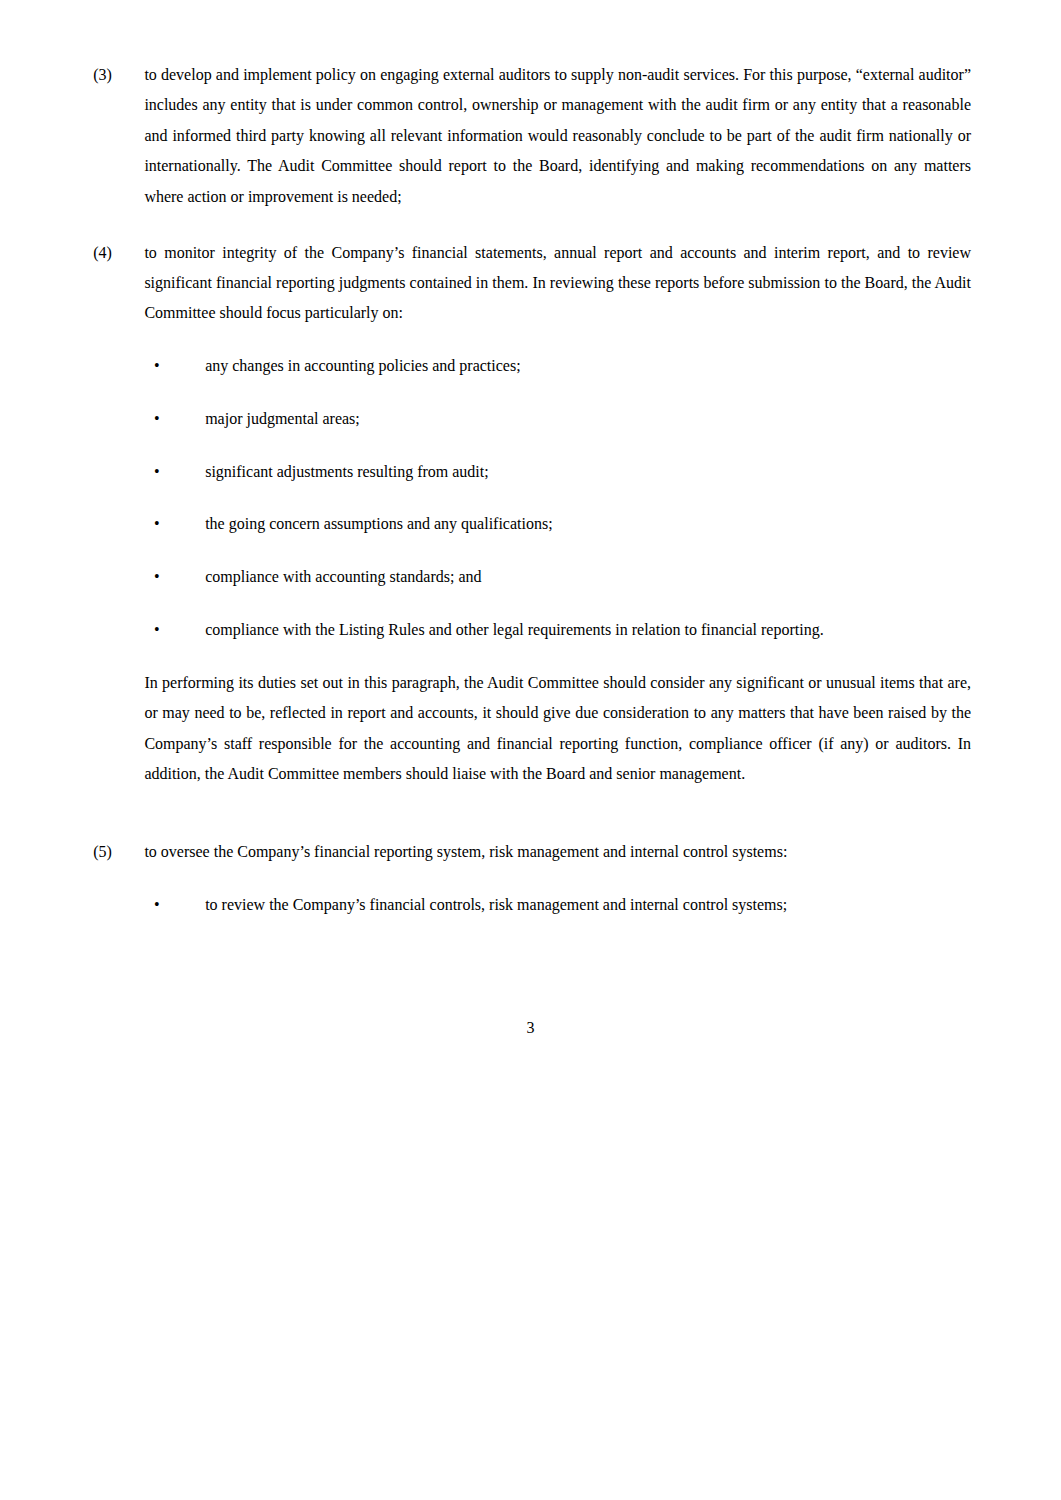(3)
to develop and implement policy on engaging external auditors to supply non-audit services. For this purpose, “external auditor” includes any entity that is under common control, ownership or management with the audit firm or any entity that a reasonable and informed third party knowing all relevant information would reasonably conclude to be part of the audit firm nationally or internationally. The Audit Committee should report to the Board, identifying and making recommendations on any matters where action or improvement is needed;
(4)
to monitor integrity of the Company’s financial statements, annual report and accounts and interim report, and to review significant financial reporting judgments contained in them. In reviewing these reports before submission to the Board, the Audit Committee should focus particularly on:
•any changes in accounting policies and practices;
•major judgmental areas;
•significant adjustments resulting from audit;
•the going concern assumptions and any qualifications;
•compliance with accounting standards; and
•compliance with the Listing Rules and other legal requirements in relation to financial reporting.
In performing its duties set out in this paragraph, the Audit Committee should consider any significant or unusual items that are, or may need to be, reflected in report and accounts, it should give due consideration to any matters that have been raised by the Company’s staff responsible for the accounting and financial reporting function, compliance officer (if any) or auditors. In addition, the Audit Committee members should liaise with the Board and senior management.
(5)
to oversee the Company’s financial reporting system, risk management and internal control systems:
•to review the Company’s financial controls, risk management and internal control systems;
3